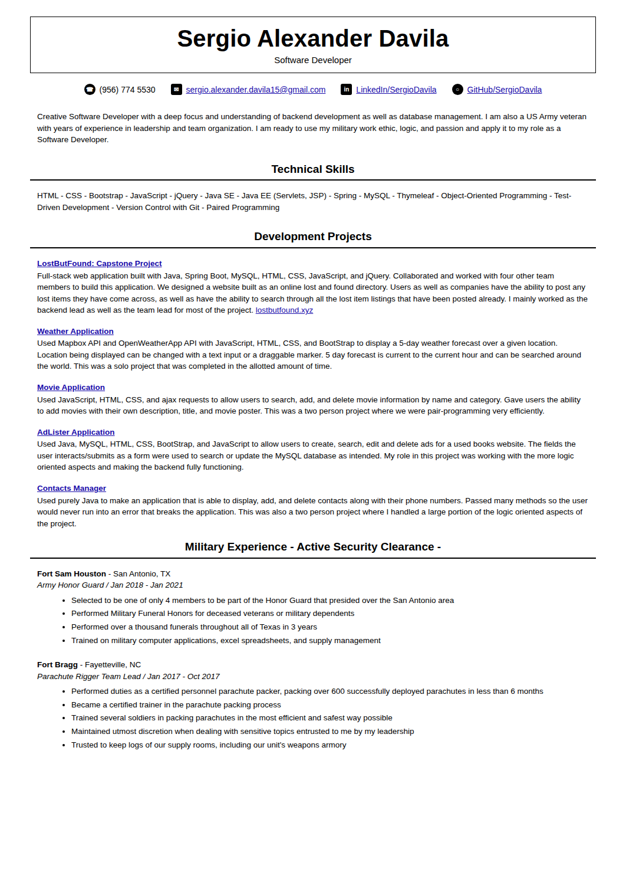Sergio Alexander Davila
Software Developer
☎(956) 774 5530
✉sergio.alexander.davila15@gmail.com
in LinkedIn/SergioDavila
○GitHub/SergioDavila
Creative Software Developer with a deep focus and understanding of backend development as well as database management. I am also a US Army veteran with years of experience in leadership and team organization. I am ready to use my military work ethic, logic, and passion and apply it to my role as a Software Developer.
Technical Skills
HTML - CSS - Bootstrap - JavaScript - jQuery - Java SE - Java EE (Servlets, JSP) - Spring - MySQL - Thymeleaf - Object-Oriented Programming - Test-Driven Development - Version Control with Git - Paired Programming
Development Projects
LostButFound: Capstone Project
Full-stack web application built with Java, Spring Boot, MySQL, HTML, CSS, JavaScript, and jQuery. Collaborated and worked with four other team members to build this application. We designed a website built as an online lost and found directory. Users as well as companies have the ability to post any lost items they have come across, as well as have the ability to search through all the lost item listings that have been posted already. I mainly worked as the backend lead as well as the team lead for most of the project. lostbutfound.xyz
Weather Application
Used Mapbox API and OpenWeatherApp API with JavaScript, HTML, CSS, and BootStrap to display a 5-day weather forecast over a given location. Location being displayed can be changed with a text input or a draggable marker. 5 day forecast is current to the current hour and can be searched around the world. This was a solo project that was completed in the allotted amount of time.
Movie Application
Used JavaScript, HTML, CSS, and ajax requests to allow users to search, add, and delete movie information by name and category. Gave users the ability to add movies with their own description, title, and movie poster. This was a two person project where we were pair-programming very efficiently.
AdLister Application
Used Java, MySQL, HTML, CSS, BootStrap, and JavaScript to allow users to create, search, edit and delete ads for a used books website. The fields the user interacts/submits as a form were used to search or update the MySQL database as intended. My role in this project was working with the more logic oriented aspects and making the backend fully functioning.
Contacts Manager
Used purely Java to make an application that is able to display, add, and delete contacts along with their phone numbers. Passed many methods so the user would never run into an error that breaks the application. This was also a two person project where I handled a large portion of the logic oriented aspects of the project.
Military Experience - Active Security Clearance -
Fort Sam Houston - San Antonio, TX
Army Honor Guard / Jan 2018 - Jan 2021
Selected to be one of only 4 members to be part of the Honor Guard that presided over the San Antonio area
Performed Military Funeral Honors for deceased veterans or military dependents
Performed over a thousand funerals throughout all of Texas in 3 years
Trained on military computer applications, excel spreadsheets, and supply management
Fort Bragg - Fayetteville, NC
Parachute Rigger Team Lead / Jan 2017 - Oct 2017
Performed duties as a certified personnel parachute packer, packing over 600 successfully deployed parachutes in less than 6 months
Became a certified trainer in the parachute packing process
Trained several soldiers in packing parachutes in the most efficient and safest way possible
Maintained utmost discretion when dealing with sensitive topics entrusted to me by my leadership
Trusted to keep logs of our supply rooms, including our unit's weapons armory